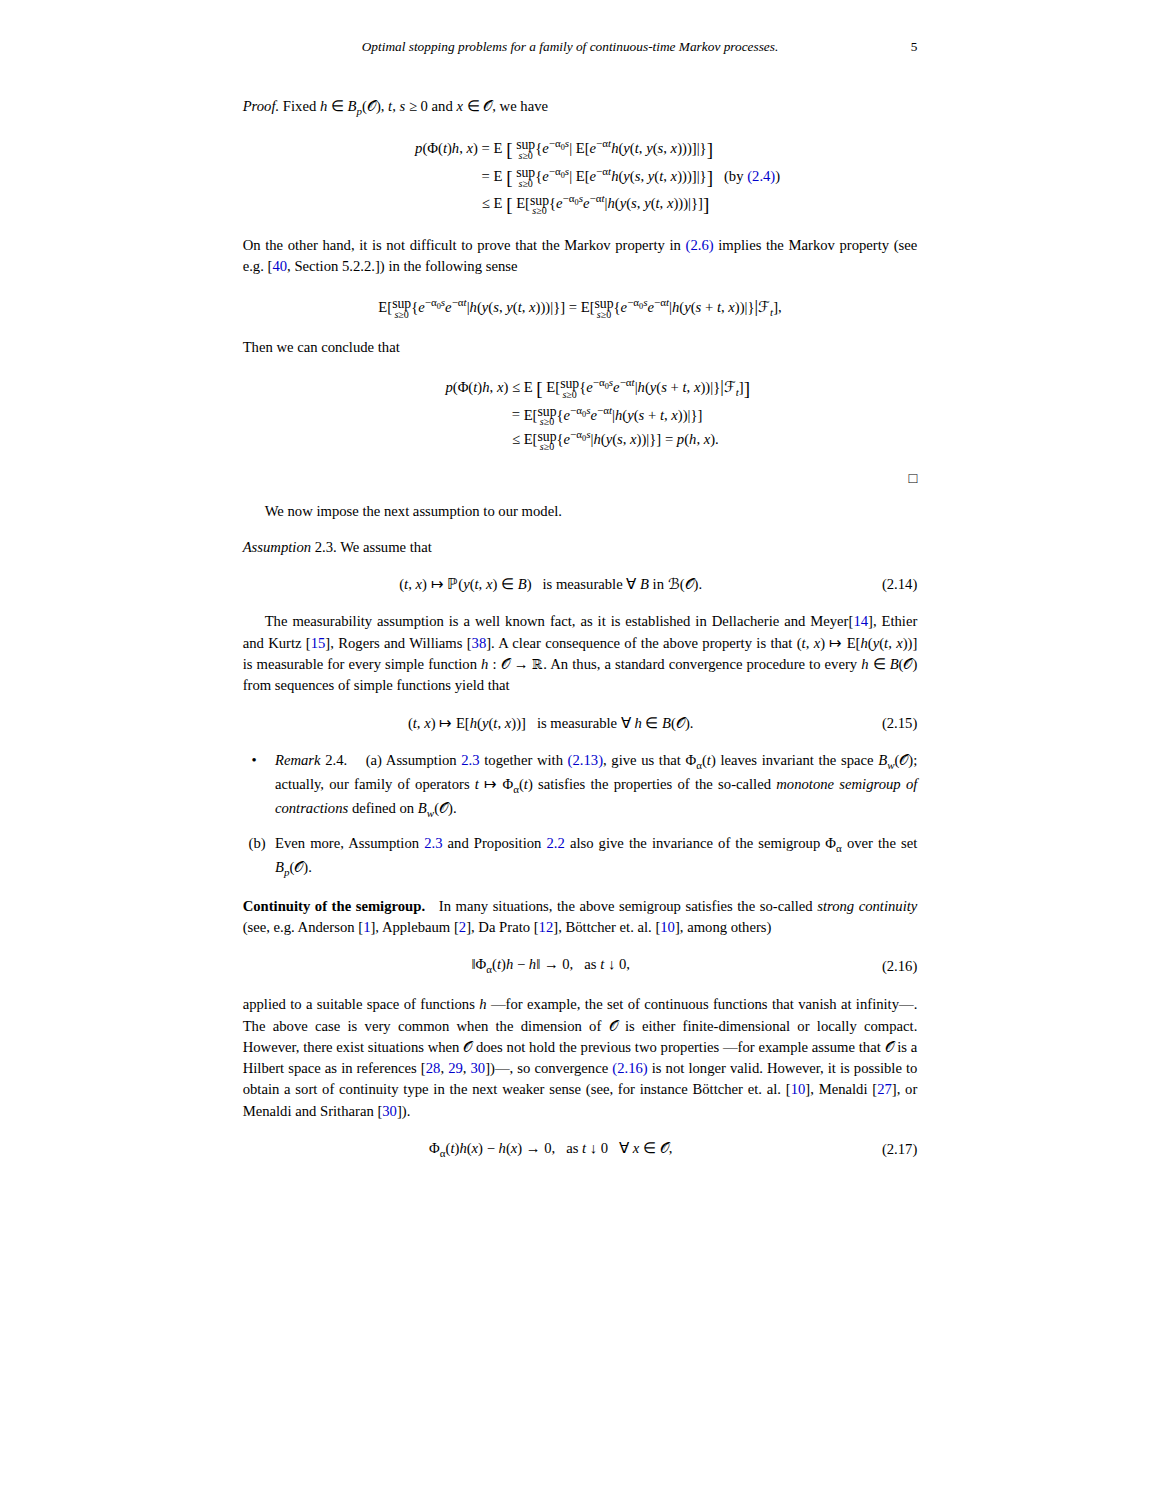Optimal stopping problems for a family of continuous-time Markov processes.
5
Proof. Fixed h ∈ Bp(𝒪), t, s ≥ 0 and x ∈ 𝒪, we have
p(Φ(t)h, x) = E [ sup s≥0{e−α0s| E[e−αth(y(t, y(s, x)))]|}] = E [ sup s≥0{e−α0s| E[e−αth(y(s, y(t, x)))]|}] (by (2.4)) ≤ E [ E[sup s≥0{e−α0se−αt|h(y(s, y(t, x)))|}]]
On the other hand, it is not difficult to prove that the Markov property in (2.6) implies the Markov property (see e.g. [40, Section 5.2.2.]) in the following sense
E[sup s≥0{e−α0se−αt|h(y(s, y(t, x)))|}] = E[sup s≥0{e−α0se−αt|h(y(s + t, x))|}|ℱt],
Then we can conclude that
p(Φ(t)h, x) ≤ E [ E[sup s≥0{e−α0se−αt|h(y(s + t, x))|}|ℱt]] = E[sup s≥0{e−α0se−αt|h(y(s + t, x))|}] ≤ E[sup s≥0{e−α0s|h(y(s, x))|}] = p(h, x).
□
We now impose the next assumption to our model.
Assumption 2.3. We assume that
(t, x) ↦ ℙ(y(t, x) ∈ B) is measurable ∀ B in ℬ(𝒪).
(2.14)
The measurability assumption is a well known fact, as it is established in Dellacherie and Meyer[14], Ethier and Kurtz [15], Rogers and Williams [38]. A clear consequence of the above property is that (t, x) ↦ E[h(y(t, x))] is measurable for every simple function h : 𝒪 → ℝ. An thus, a standard convergence procedure to every h ∈ B(𝒪) from sequences of simple functions yield that
(t, x) ↦ E[h(y(t, x))] is measurable ∀ h ∈ B(𝒪).
(2.15)
Remark 2.4. (a) Assumption 2.3 together with (2.13), give us that Φα(t) leaves invariant the space Bw(𝒪); actually, our family of operators t ↦ Φα(t) satisfies the properties of the so-called monotone semigroup of contractions defined on Bw(𝒪).
Even more, Assumption 2.3 and Proposition 2.2 also give the invariance of the semigroup Φα over the set Bp(𝒪).
Continuity of the semigroup. In many situations, the above semigroup satisfies the so-called strong continuity (see, e.g. Anderson [1], Applebaum [2], Da Prato [12], Böttcher et. al. [10], among others)
‖Φα(t)h − h‖ → 0, as t ↓ 0,
(2.16)
applied to a suitable space of functions h —for example, the set of continuous functions that vanish at infinity—. The above case is very common when the dimension of 𝒪 is either finite-dimensional or locally compact. However, there exist situations when 𝒪 does not hold the previous two properties —for example assume that 𝒪 is a Hilbert space as in references [28, 29, 30])—, so convergence (2.16) is not longer valid. However, it is possible to obtain a sort of continuity type in the next weaker sense (see, for instance Böttcher et. al. [10], Menaldi [27], or Menaldi and Sritharan [30]).
Φα(t)h(x) − h(x) → 0, as t ↓ 0 ∀ x ∈ 𝒪,
(2.17)